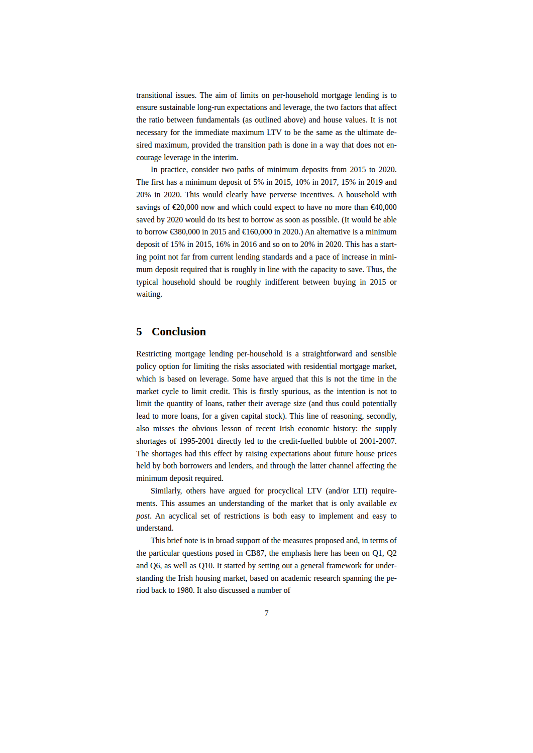transitional issues. The aim of limits on per-household mortgage lending is to ensure sustainable long-run expectations and leverage, the two factors that affect the ratio between fundamentals (as outlined above) and house values. It is not necessary for the immediate maximum LTV to be the same as the ultimate desired maximum, provided the transition path is done in a way that does not encourage leverage in the interim.
In practice, consider two paths of minimum deposits from 2015 to 2020. The first has a minimum deposit of 5% in 2015, 10% in 2017, 15% in 2019 and 20% in 2020. This would clearly have perverse incentives. A household with savings of €20,000 now and which could expect to have no more than €40,000 saved by 2020 would do its best to borrow as soon as possible. (It would be able to borrow €380,000 in 2015 and €160,000 in 2020.) An alternative is a minimum deposit of 15% in 2015, 16% in 2016 and so on to 20% in 2020. This has a starting point not far from current lending standards and a pace of increase in minimum deposit required that is roughly in line with the capacity to save. Thus, the typical household should be roughly indifferent between buying in 2015 or waiting.
5 Conclusion
Restricting mortgage lending per-household is a straightforward and sensible policy option for limiting the risks associated with residential mortgage market, which is based on leverage. Some have argued that this is not the time in the market cycle to limit credit. This is firstly spurious, as the intention is not to limit the quantity of loans, rather their average size (and thus could potentially lead to more loans, for a given capital stock). This line of reasoning, secondly, also misses the obvious lesson of recent Irish economic history: the supply shortages of 1995-2001 directly led to the credit-fuelled bubble of 2001-2007. The shortages had this effect by raising expectations about future house prices held by both borrowers and lenders, and through the latter channel affecting the minimum deposit required.
Similarly, others have argued for procyclical LTV (and/or LTI) requirements. This assumes an understanding of the market that is only available ex post. An acyclical set of restrictions is both easy to implement and easy to understand.
This brief note is in broad support of the measures proposed and, in terms of the particular questions posed in CB87, the emphasis here has been on Q1, Q2 and Q6, as well as Q10. It started by setting out a general framework for understanding the Irish housing market, based on academic research spanning the period back to 1980. It also discussed a number of
7